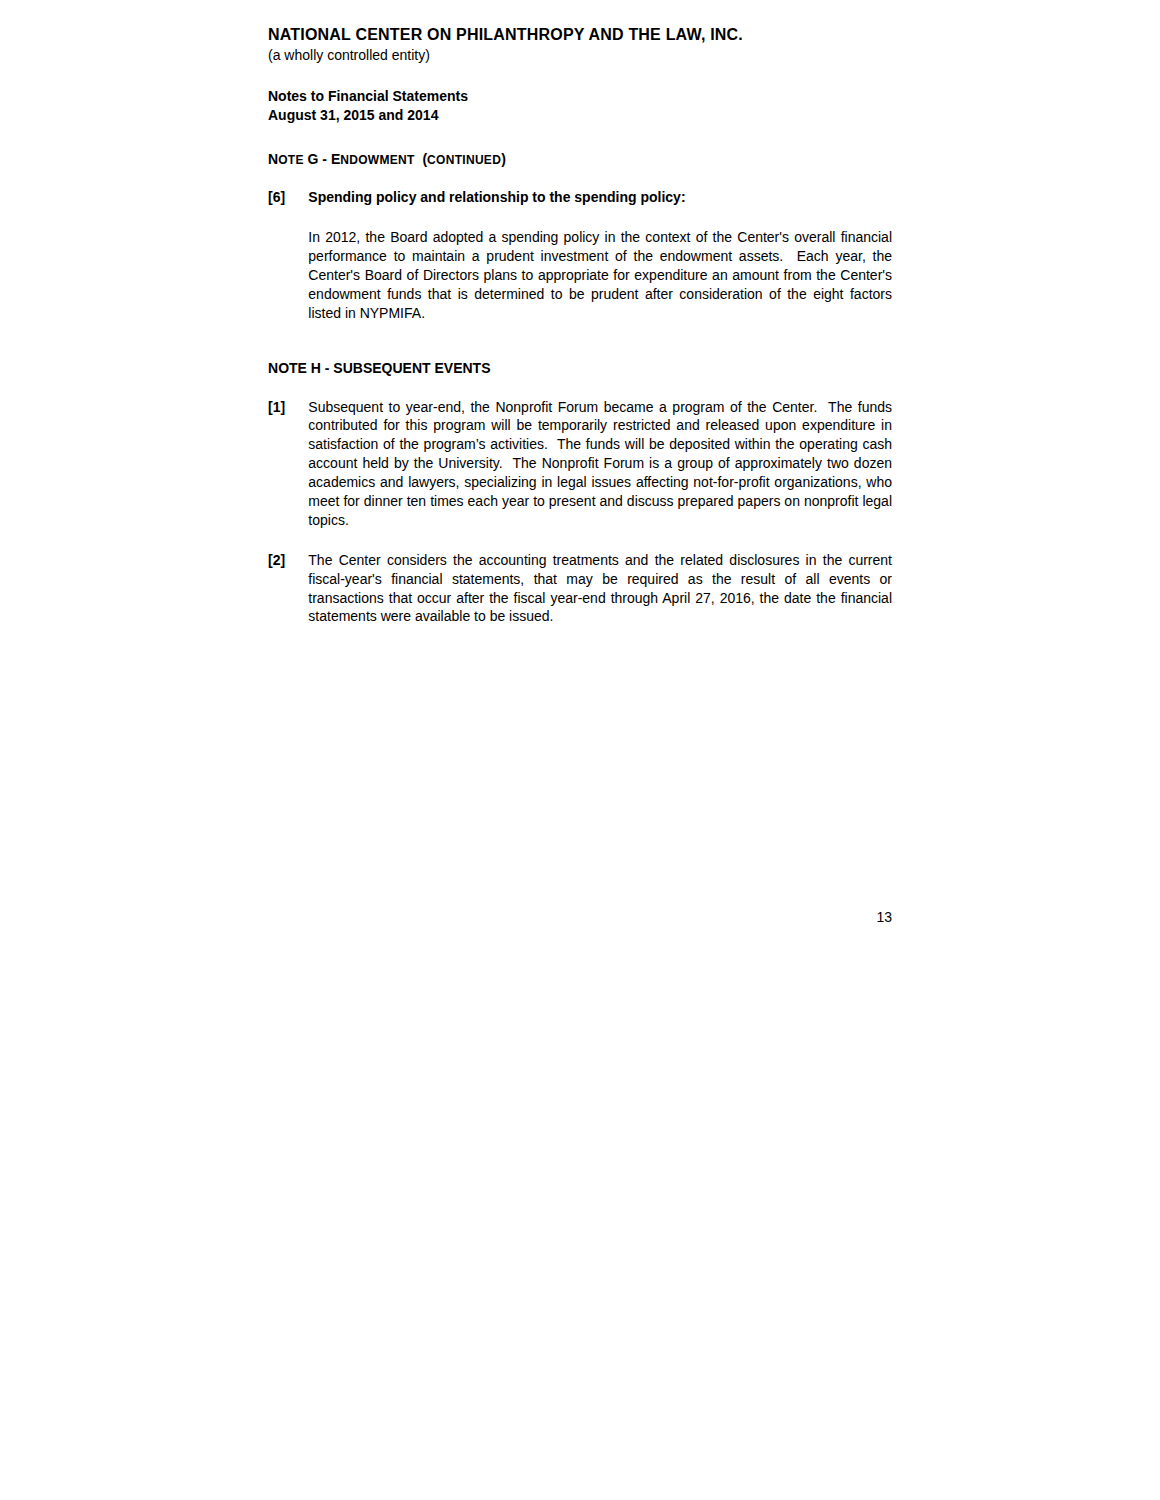NATIONAL CENTER ON PHILANTHROPY AND THE LAW, INC.
(a wholly controlled entity)
Notes to Financial Statements
August 31, 2015 and 2014
NOTE G - ENDOWMENT (CONTINUED)
[6]
Spending policy and relationship to the spending policy:
In 2012, the Board adopted a spending policy in the context of the Center's overall financial performance to maintain a prudent investment of the endowment assets. Each year, the Center's Board of Directors plans to appropriate for expenditure an amount from the Center's endowment funds that is determined to be prudent after consideration of the eight factors listed in NYPMIFA.
NOTE H - SUBSEQUENT EVENTS
[1]
Subsequent to year-end, the Nonprofit Forum became a program of the Center. The funds contributed for this program will be temporarily restricted and released upon expenditure in satisfaction of the program’s activities. The funds will be deposited within the operating cash account held by the University. The Nonprofit Forum is a group of approximately two dozen academics and lawyers, specializing in legal issues affecting not-for-profit organizations, who meet for dinner ten times each year to present and discuss prepared papers on nonprofit legal topics.
[2]
The Center considers the accounting treatments and the related disclosures in the current fiscal-year's financial statements, that may be required as the result of all events or transactions that occur after the fiscal year-end through April 27, 2016, the date the financial statements were available to be issued.
13